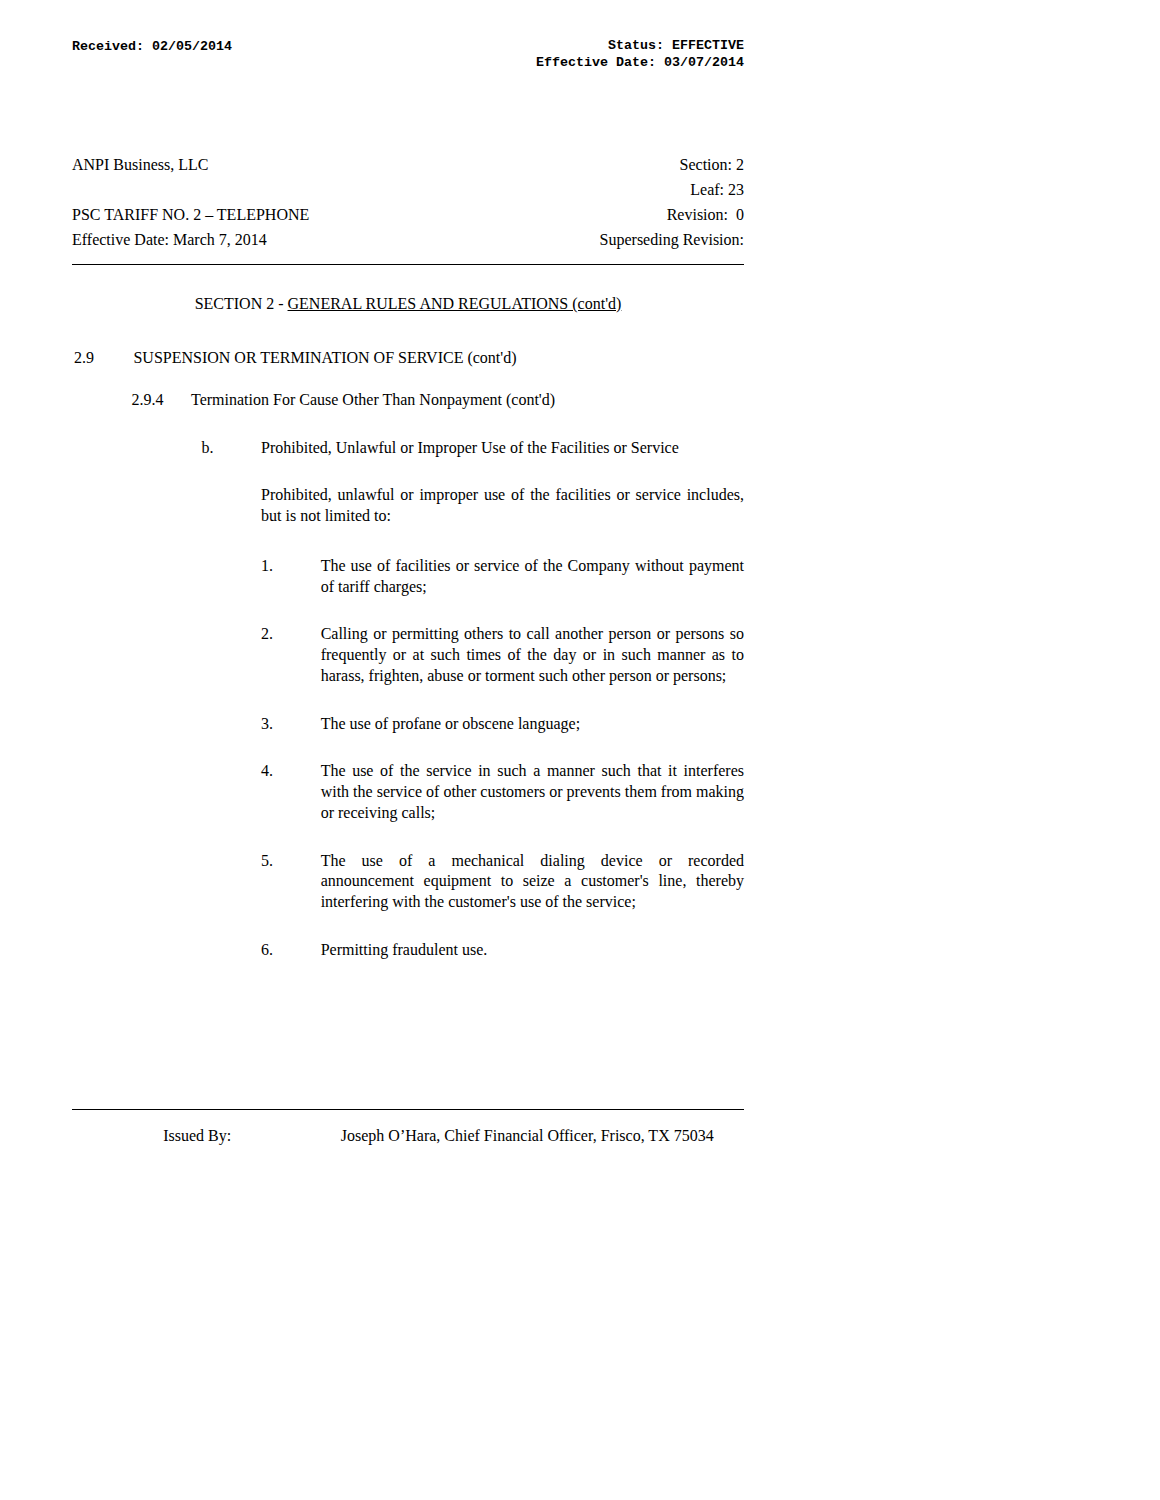Received: 02/05/2014
Status: EFFECTIVE
Effective Date: 03/07/2014
ANPI Business, LLC
PSC TARIFF NO. 2 – TELEPHONE
Effective Date: March 7, 2014
Section: 2
Leaf: 23
Revision: 0
Superseding Revision:
SECTION 2 - GENERAL RULES AND REGULATIONS (cont'd)
2.9
SUSPENSION OR TERMINATION OF SERVICE (cont'd)
2.9.4
Termination For Cause Other Than Nonpayment (cont'd)
b.
Prohibited, Unlawful or Improper Use of the Facilities or Service
Prohibited, unlawful or improper use of the facilities or service includes, but is not limited to:
1.
The use of facilities or service of the Company without payment of tariff charges;
2.
Calling or permitting others to call another person or persons so frequently or at such times of the day or in such manner as to harass, frighten, abuse or torment such other person or persons;
3.
The use of profane or obscene language;
4.
The use of the service in such a manner such that it interferes with the service of other customers or prevents them from making or receiving calls;
5.
The use of a mechanical dialing device or recorded announcement equipment to seize a customer's line, thereby interfering with the customer's use of the service;
6.
Permitting fraudulent use.
Issued By:
Joseph O’Hara, Chief Financial Officer, Frisco, TX 75034